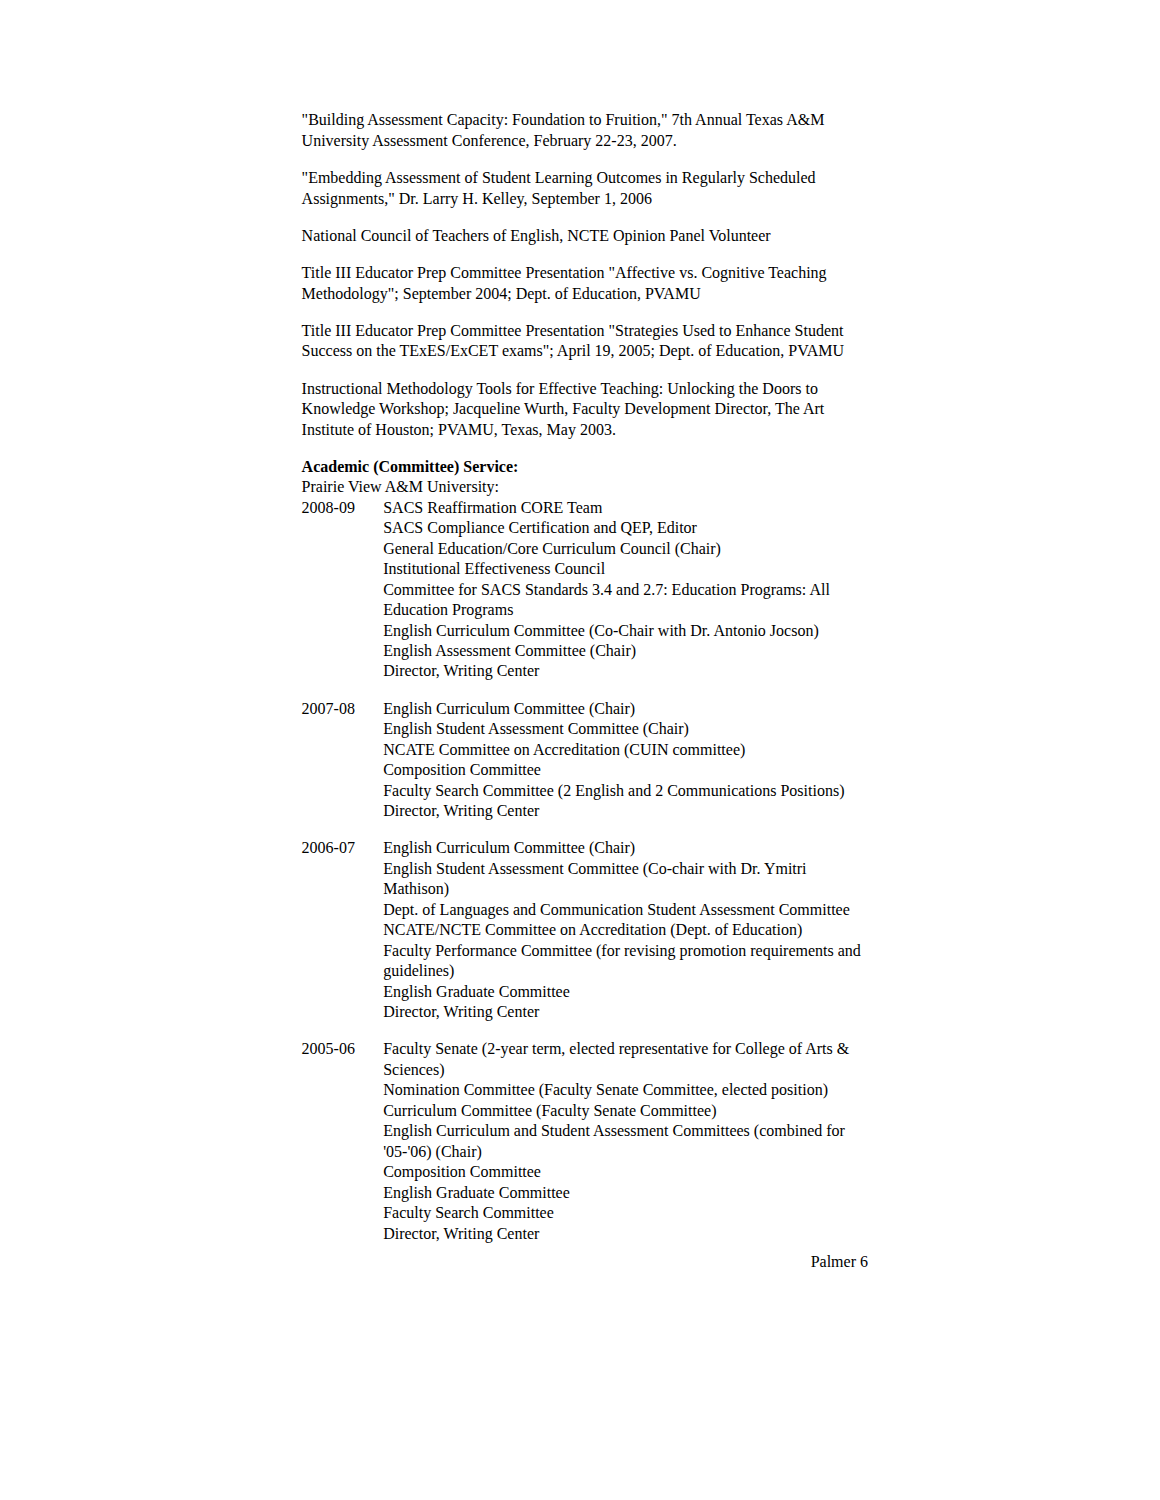"Building Assessment Capacity: Foundation to Fruition," 7th Annual Texas A&M University Assessment Conference, February 22-23, 2007.
"Embedding Assessment of Student Learning Outcomes in Regularly Scheduled Assignments," Dr. Larry H. Kelley, September 1, 2006
National Council of Teachers of English, NCTE Opinion Panel Volunteer
Title III Educator Prep Committee Presentation "Affective vs. Cognitive Teaching Methodology"; September 2004; Dept. of Education, PVAMU
Title III Educator Prep Committee Presentation "Strategies Used to Enhance Student Success on the TExES/ExCET exams"; April 19, 2005; Dept. of Education, PVAMU
Instructional Methodology Tools for Effective Teaching: Unlocking the Doors to Knowledge Workshop; Jacqueline Wurth, Faculty Development Director, The Art Institute of Houston; PVAMU, Texas, May 2003.
Academic (Committee) Service:
Prairie View A&M University:
2008-09
SACS Reaffirmation CORE Team
SACS Compliance Certification and QEP, Editor
General Education/Core Curriculum Council (Chair)
Institutional Effectiveness Council
Committee for SACS Standards 3.4 and 2.7: Education Programs: All Education Programs
English Curriculum Committee (Co-Chair with Dr. Antonio Jocson)
English Assessment Committee (Chair)
Director, Writing Center
2007-08
English Curriculum Committee (Chair)
English Student Assessment Committee (Chair)
NCATE Committee on Accreditation (CUIN committee)
Composition Committee
Faculty Search Committee (2 English and 2 Communications Positions)
Director, Writing Center
2006-07
English Curriculum Committee (Chair)
English Student Assessment Committee (Co-chair with Dr. Ymitri Mathison)
Dept. of Languages and Communication Student Assessment Committee
NCATE/NCTE Committee on Accreditation (Dept. of Education)
Faculty Performance Committee (for revising promotion requirements and guidelines)
English Graduate Committee
Director, Writing Center
2005-06
Faculty Senate (2-year term, elected representative for College of Arts & Sciences)
Nomination Committee (Faculty Senate Committee, elected position)
Curriculum Committee (Faculty Senate Committee)
English Curriculum and Student Assessment Committees (combined for '05-'06) (Chair)
Composition Committee
English Graduate Committee
Faculty Search Committee
Director, Writing Center
Palmer 6